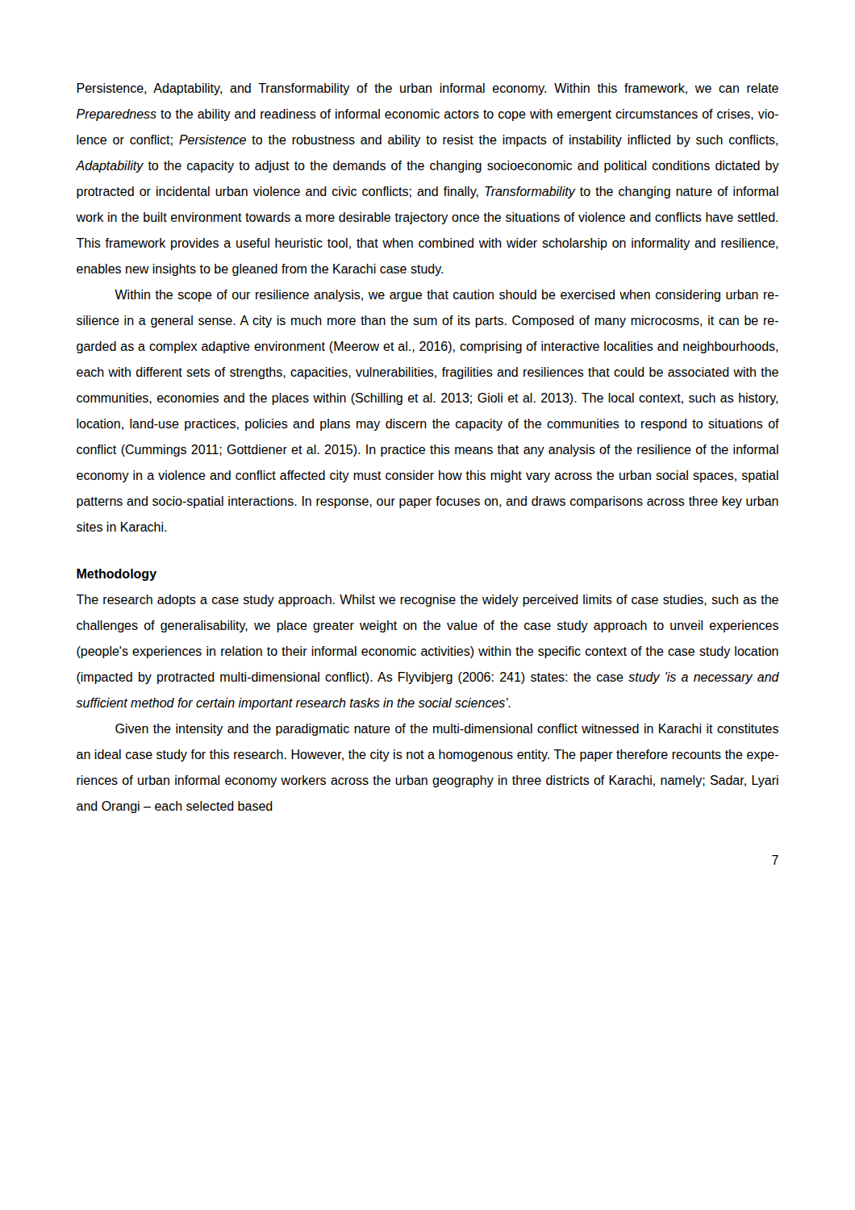Persistence, Adaptability, and Transformability of the urban informal economy. Within this framework, we can relate Preparedness to the ability and readiness of informal economic actors to cope with emergent circumstances of crises, violence or conflict; Persistence to the robustness and ability to resist the impacts of instability inflicted by such conflicts, Adaptability to the capacity to adjust to the demands of the changing socioeconomic and political conditions dictated by protracted or incidental urban violence and civic conflicts; and finally, Transformability to the changing nature of informal work in the built environment towards a more desirable trajectory once the situations of violence and conflicts have settled. This framework provides a useful heuristic tool, that when combined with wider scholarship on informality and resilience, enables new insights to be gleaned from the Karachi case study.
Within the scope of our resilience analysis, we argue that caution should be exercised when considering urban resilience in a general sense. A city is much more than the sum of its parts. Composed of many microcosms, it can be regarded as a complex adaptive environment (Meerow et al., 2016), comprising of interactive localities and neighbourhoods, each with different sets of strengths, capacities, vulnerabilities, fragilities and resiliences that could be associated with the communities, economies and the places within (Schilling et al. 2013; Gioli et al. 2013). The local context, such as history, location, land-use practices, policies and plans may discern the capacity of the communities to respond to situations of conflict (Cummings 2011; Gottdiener et al. 2015). In practice this means that any analysis of the resilience of the informal economy in a violence and conflict affected city must consider how this might vary across the urban social spaces, spatial patterns and socio-spatial interactions. In response, our paper focuses on, and draws comparisons across three key urban sites in Karachi.
Methodology
The research adopts a case study approach. Whilst we recognise the widely perceived limits of case studies, such as the challenges of generalisability, we place greater weight on the value of the case study approach to unveil experiences (people's experiences in relation to their informal economic activities) within the specific context of the case study location (impacted by protracted multi-dimensional conflict). As Flyvibjerg (2006: 241) states: the case study 'is a necessary and sufficient method for certain important research tasks in the social sciences'.
Given the intensity and the paradigmatic nature of the multi-dimensional conflict witnessed in Karachi it constitutes an ideal case study for this research. However, the city is not a homogenous entity. The paper therefore recounts the experiences of urban informal economy workers across the urban geography in three districts of Karachi, namely; Sadar, Lyari and Orangi – each selected based
7